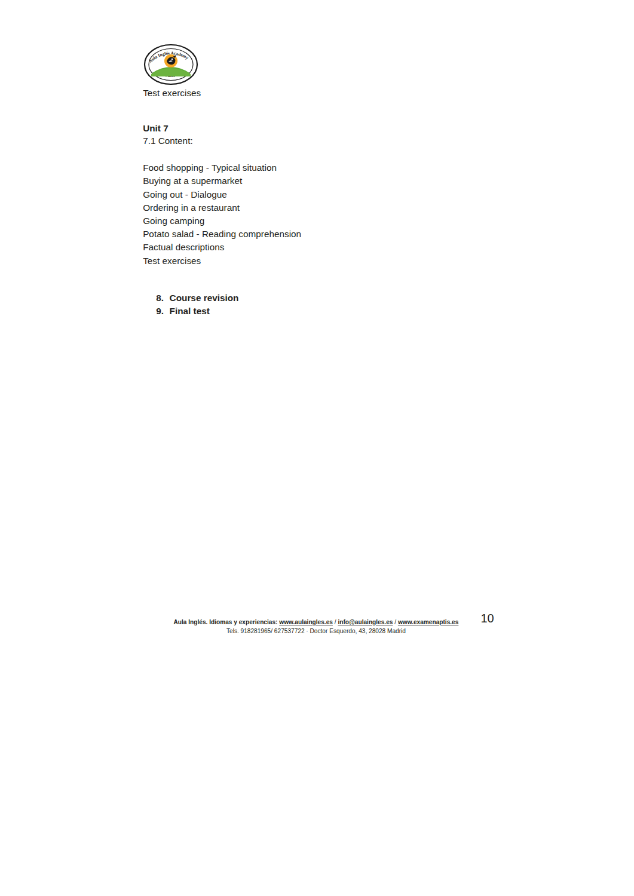Aula Inglés Academy Go further
Test exercises
Unit 7
7.1 Content:
Food shopping - Typical situation
Buying at a supermarket
Going out - Dialogue
Ordering in a restaurant
Going camping
Potato salad - Reading comprehension
Factual descriptions
Test exercises
Course revision
Final test
Aula Inglés. Idiomas y experiencias: www.aulaingles.es / info@aulaingles.es / www.examenaptis.es
Tels. 918281965/ 627537722 · Doctor Esquerdo, 43, 28028 Madrid
10